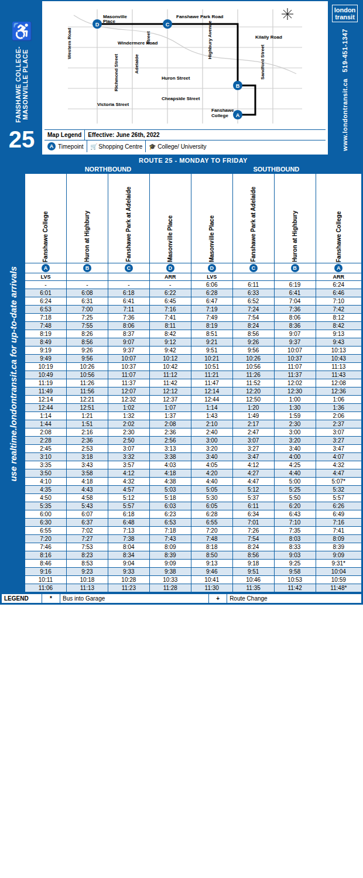♿
FANSHAWE COLLEGE-
MASONVILLE PLACE
25
D C B A Masonville Place Fanshawe Park Road Western Road Windermere Road Street Adelaide Richmond Street Victoria Street Huron Street Cheapside Street Highbury Avenue Kilally Road Sandford Street Fanshawe College
Map Legend
Effective: June 26th, 2022
A Timepoint
🛒 Shopping Centre
🎓 College/ University
london
transit
519-451-1347
www.londontransit.ca
use realtime.londontransit.ca for up-to-date arrivals
| ROUTE 25 - MONDAY TO FRIDAY |
| --- |
| NORTHBOUND | SOUTHBOUND |
| Fanshawe College | Huron at Highbury | Fanshawe Park at Adelaide | Masonville Place | Masonville Place | Fanshawe Park at Adelaide | Huron at Highbury | Fanshawe College |
| A | B | C | D | D | C | B | A |
| LVS | | | ARR | LVS | | | ARR |
| - | - | - | - | 6:06 | 6:11 | 6:19 | 6:24 |
| 6:01 | 6:08 | 6:18 | 6:22 | 6:28 | 6:33 | 6:41 | 6:46 |
| 6:24 | 6:31 | 6:41 | 6:45 | 6:47 | 6:52 | 7:04 | 7:10 |
| 6:53 | 7:00 | 7:11 | 7:16 | 7:19 | 7:24 | 7:36 | 7:42 |
| 7:18 | 7:25 | 7:36 | 7:41 | 7:49 | 7:54 | 8:06 | 8:12 |
| 7:48 | 7:55 | 8:06 | 8:11 | 8:19 | 8:24 | 8:36 | 8:42 |
| 8:19 | 8:26 | 8:37 | 8:42 | 8:51 | 8:56 | 9:07 | 9:13 |
| 8:49 | 8:56 | 9:07 | 9:12 | 9:21 | 9:26 | 9:37 | 9:43 |
| 9:19 | 9:26 | 9:37 | 9:42 | 9:51 | 9:56 | 10:07 | 10:13 |
| 9:49 | 9:56 | 10:07 | 10:12 | 10:21 | 10:26 | 10:37 | 10:43 |
| 10:19 | 10:26 | 10:37 | 10:42 | 10:51 | 10:56 | 11:07 | 11:13 |
| 10:49 | 10:56 | 11:07 | 11:12 | 11:21 | 11:26 | 11:37 | 11:43 |
| 11:19 | 11:26 | 11:37 | 11:42 | 11:47 | 11:52 | 12:02 | 12:08 |
| 11:49 | 11:56 | 12:07 | 12:12 | 12:14 | 12:20 | 12:30 | 12:36 |
| 12:14 | 12:21 | 12:32 | 12:37 | 12:44 | 12:50 | 1:00 | 1:06 |
| 12:44 | 12:51 | 1:02 | 1:07 | 1:14 | 1:20 | 1:30 | 1:36 |
| 1:14 | 1:21 | 1:32 | 1:37 | 1:43 | 1:49 | 1:59 | 2:06 |
| 1:44 | 1:51 | 2:02 | 2:08 | 2:10 | 2:17 | 2:30 | 2:37 |
| 2:08 | 2:16 | 2:30 | 2:36 | 2:40 | 2:47 | 3:00 | 3:07 |
| 2:28 | 2:36 | 2:50 | 2:56 | 3:00 | 3:07 | 3:20 | 3:27 |
| 2:45 | 2:53 | 3:07 | 3:13 | 3:20 | 3:27 | 3:40 | 3:47 |
| 3:10 | 3:18 | 3:32 | 3:38 | 3:40 | 3:47 | 4:00 | 4:07 |
| 3:35 | 3:43 | 3:57 | 4:03 | 4:05 | 4:12 | 4:25 | 4:32 |
| 3:50 | 3:58 | 4:12 | 4:18 | 4:20 | 4:27 | 4:40 | 4:47 |
| 4:10 | 4:18 | 4:32 | 4:38 | 4:40 | 4:47 | 5:00 | 5:07* |
| 4:35 | 4:43 | 4:57 | 5:03 | 5:05 | 5:12 | 5:25 | 5:32 |
| 4:50 | 4:58 | 5:12 | 5:18 | 5:30 | 5:37 | 5:50 | 5:57 |
| 5:35 | 5:43 | 5:57 | 6:03 | 6:05 | 6:11 | 6:20 | 6:26 |
| 6:00 | 6:07 | 6:18 | 6:23 | 6:28 | 6:34 | 6:43 | 6:49 |
| 6:30 | 6:37 | 6:48 | 6:53 | 6:55 | 7:01 | 7:10 | 7:16 |
| 6:55 | 7:02 | 7:13 | 7:18 | 7:20 | 7:26 | 7:35 | 7:41 |
| 7:20 | 7:27 | 7:38 | 7:43 | 7:48 | 7:54 | 8:03 | 8:09 |
| 7:46 | 7:53 | 8:04 | 8:09 | 8:18 | 8:24 | 8:33 | 8:39 |
| 8:16 | 8:23 | 8:34 | 8:39 | 8:50 | 8:56 | 9:03 | 9:09 |
| 8:46 | 8:53 | 9:04 | 9:09 | 9:13 | 9:18 | 9:25 | 9:31* |
| 9:16 | 9:23 | 9:33 | 9:38 | 9:46 | 9:51 | 9:58 | 10:04 |
| 10:11 | 10:18 | 10:28 | 10:33 | 10:41 | 10:46 | 10:53 | 10:59 |
| 11:06 | 11:13 | 11:23 | 11:28 | 11:30 | 11:35 | 11:42 | 11:48* |
| LEGEND | * | Bus into Garage | + | Route Change |